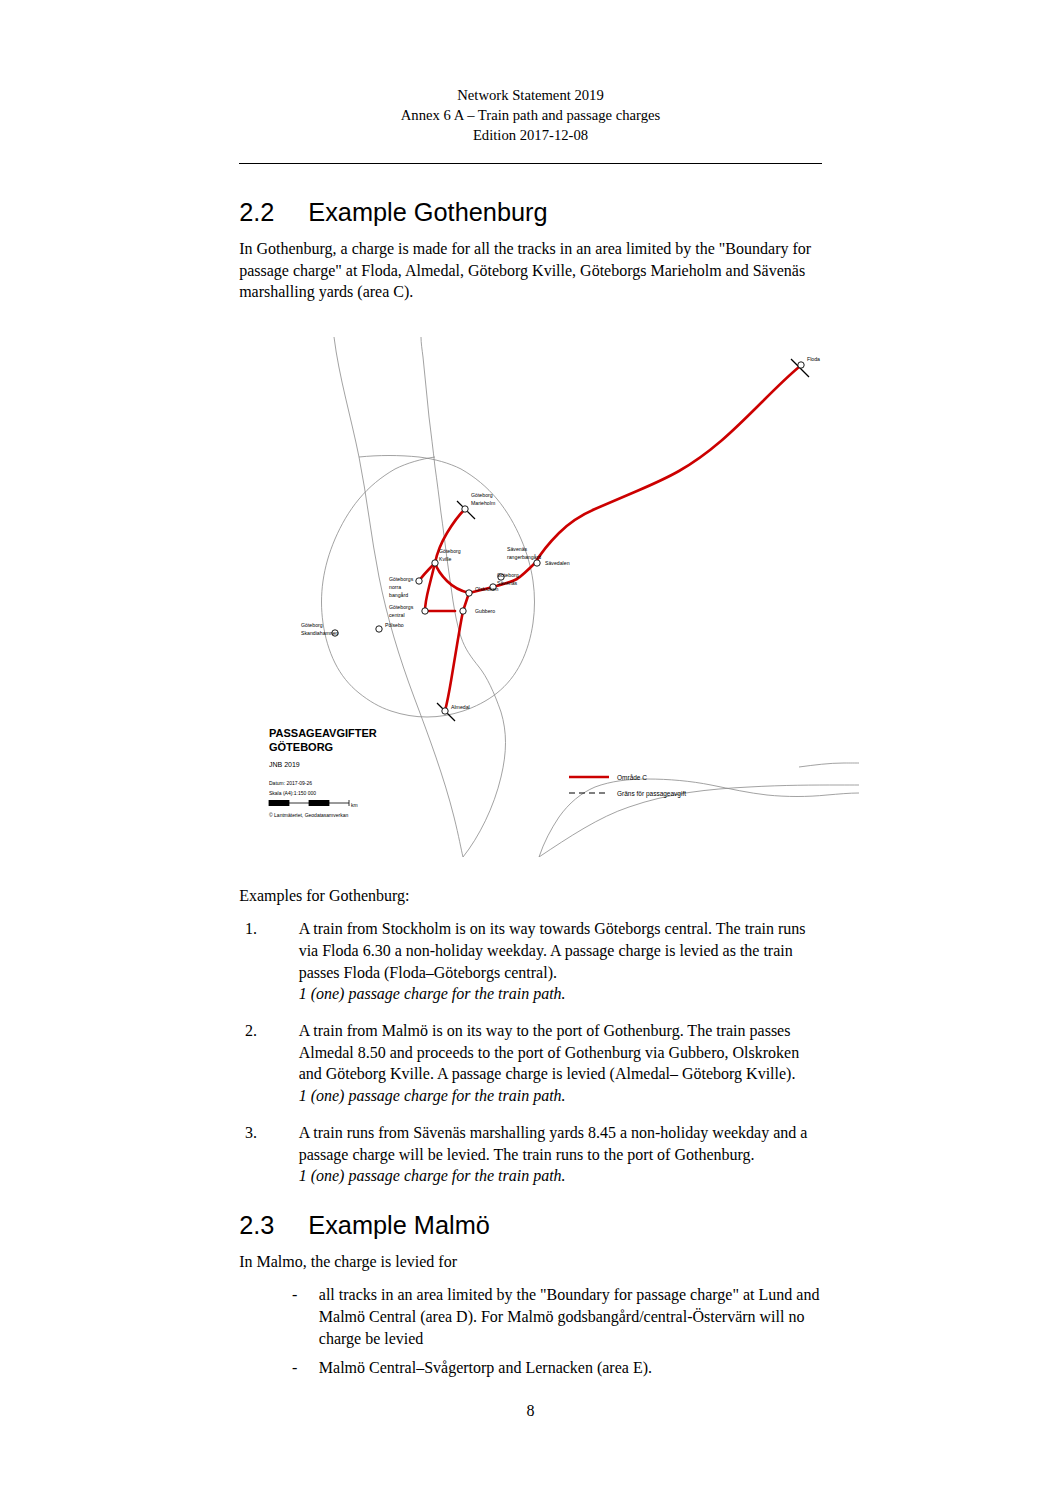Network Statement 2019
Annex 6 A – Train path and passage charges
Edition 2017-12-08
2.2 Example Gothenburg
In Gothenburg, a charge is made for all the tracks in an area limited by the "Boundary for passage charge" at Floda, Almedal, Göteborg Kville, Göteborgs Marieholm and Sävenäs marshalling yards (area C).
Floda Göteborg Marieholm Sävenäs rangerbangård Sävedalen Göteborg Sävenäs Göteborg Kville Olskroken Gubbero Göteborgs norra bangård Göteborgs central Almedal Göteborg Skandiahamnen Pölsebo PASSAGEAVGIFTER GÖTEBORG JNB 2019 Datum: 2017-09-26 Skala (A4):1:150 000 km © Lantmäteriet, Geodatasamverkan Område C Gräns för passageavgift
Examples for Gothenburg:
A train from Stockholm is on its way towards Göteborgs central. The train runs via Floda 6.30 a non-holiday weekday. A passage charge is levied as the train passes Floda (Floda–Göteborgs central).
1 (one) passage charge for the train path.
A train from Malmö is on its way to the port of Gothenburg. The train passes Almedal 8.50 and proceeds to the port of Gothenburg via Gubbero, Olskroken and Göteborg Kville. A passage charge is levied (Almedal– Göteborg Kville).
1 (one) passage charge for the train path.
A train runs from Sävenäs marshalling yards 8.45 a non-holiday weekday and a passage charge will be levied. The train runs to the port of Gothenburg.
1 (one) passage charge for the train path.
2.3 Example Malmö
In Malmo, the charge is levied for
all tracks in an area limited by the "Boundary for passage charge" at Lund and Malmö Central (area D). For Malmö godsbangård/central-Östervärn will no charge be levied
Malmö Central–Svågertorp and Lernacken (area E).
8